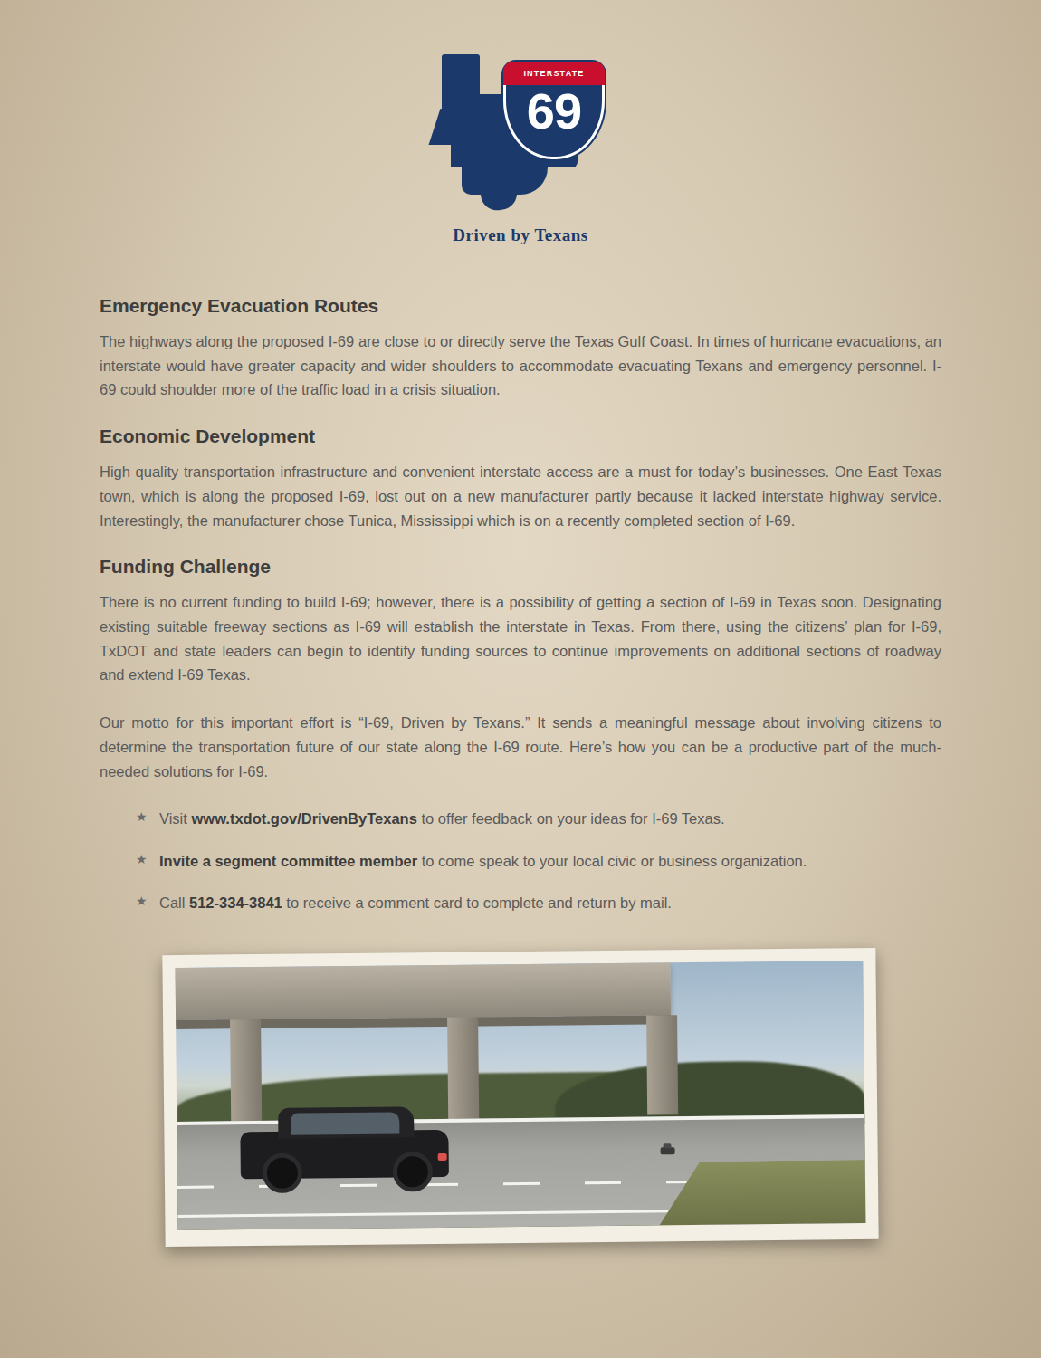INTERSTATE
69
Driven by Texans
Emergency Evacuation Routes
The highways along the proposed I-69 are close to or directly serve the Texas Gulf Coast. In times of hurricane evacuations, an interstate would have greater capacity and wider shoulders to accommodate evacuating Texans and emergency personnel. I-69 could shoulder more of the traffic load in a crisis situation.
Economic Development
High quality transportation infrastructure and convenient interstate access are a must for today’s businesses. One East Texas town, which is along the proposed I-69, lost out on a new manufacturer partly because it lacked interstate highway service. Interestingly, the manufacturer chose Tunica, Mississippi which is on a recently completed section of I-69.
Funding Challenge
There is no current funding to build I-69; however, there is a possibility of getting a section of I-69 in Texas soon. Designating existing suitable freeway sections as I-69 will establish the interstate in Texas. From there, using the citizens’ plan for I-69, TxDOT and state leaders can begin to identify funding sources to continue improvements on additional sections of roadway and extend I-69 Texas.
Our motto for this important effort is “I-69, Driven by Texans.” It sends a meaningful message about involving citizens to determine the transportation future of our state along the I-69 route. Here’s how you can be a productive part of the much-needed solutions for I-69.
Visit www.txdot.gov/DrivenByTexans to offer feedback on your ideas for I-69 Texas.
Invite a segment committee member to come speak to your local civic or business organization.
Call 512-334-3841 to receive a comment card to complete and return by mail.